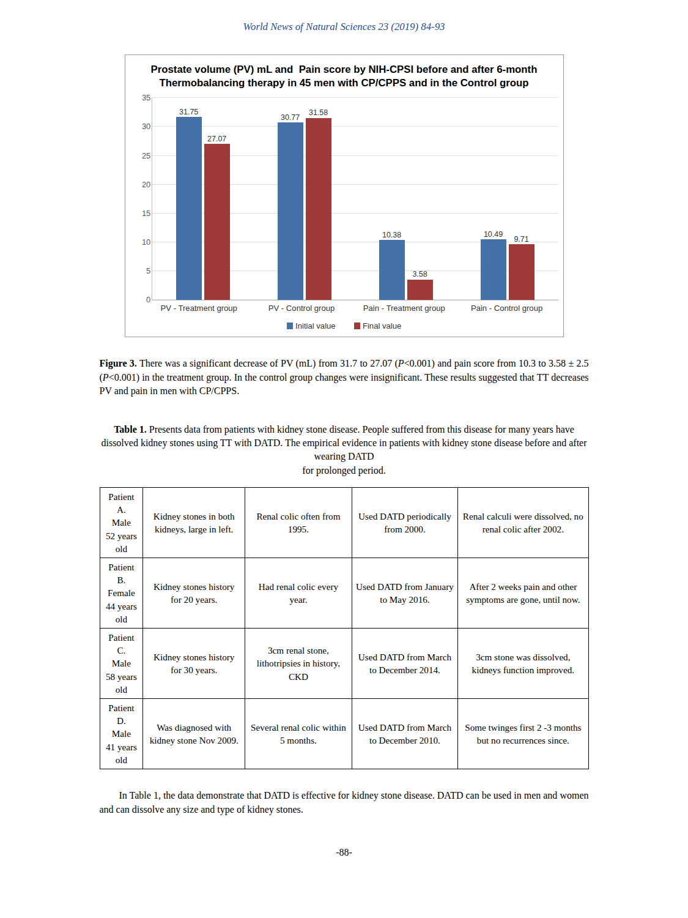World News of Natural Sciences 23 (2019) 84-93
Prostate volume (PV) mL and Pain score by NIH-CPSI before and after 6-month Thermobalancing therapy in 45 men with CP/CPPS and in the Control group
35
30
25
20
15
10
5
0
31.75
27.07
30.77
31.58
10.38
3.58
10.49
9.71
PV - Treatment group PV - Control group Pain - Treatment group Pain - Control group
Initial value Final value
Figure 3. There was a significant decrease of PV (mL) from 31.7 to 27.07 (P<0.001) and pain score from 10.3 to 3.58 ± 2.5 (P<0.001) in the treatment group. In the control group changes were insignificant. These results suggested that TT decreases PV and pain in men with CP/CPPS.
Table 1. Presents data from patients with kidney stone disease. People suffered from this disease for many years have dissolved kidney stones using TT with DATD. The empirical evidence in patients with kidney stone disease before and after wearing DATD
for prolonged period.
| Patient A. Male 52 years old | Kidney stones in both kidneys, large in left. | Renal colic often from 1995. | Used DATD periodically from 2000. | Renal calculi were dissolved, no renal colic after 2002. |
| Patient B. Female 44 years old | Kidney stones history for 20 years. | Had renal colic every year. | Used DATD from January to May 2016. | After 2 weeks pain and other symptoms are gone, until now. |
| Patient C. Male 58 years old | Kidney stones history for 30 years. | 3cm renal stone, lithotripsies in history, CKD | Used DATD from March to December 2014. | 3cm stone was dissolved, kidneys function improved. |
| Patient D. Male 41 years old | Was diagnosed with kidney stone Nov 2009. | Several renal colic within 5 months. | Used DATD from March to December 2010. | Some twinges first 2 -3 months but no recurrences since. |
In Table 1, the data demonstrate that DATD is effective for kidney stone disease. DATD can be used in men and women and can dissolve any size and type of kidney stones.
-88-